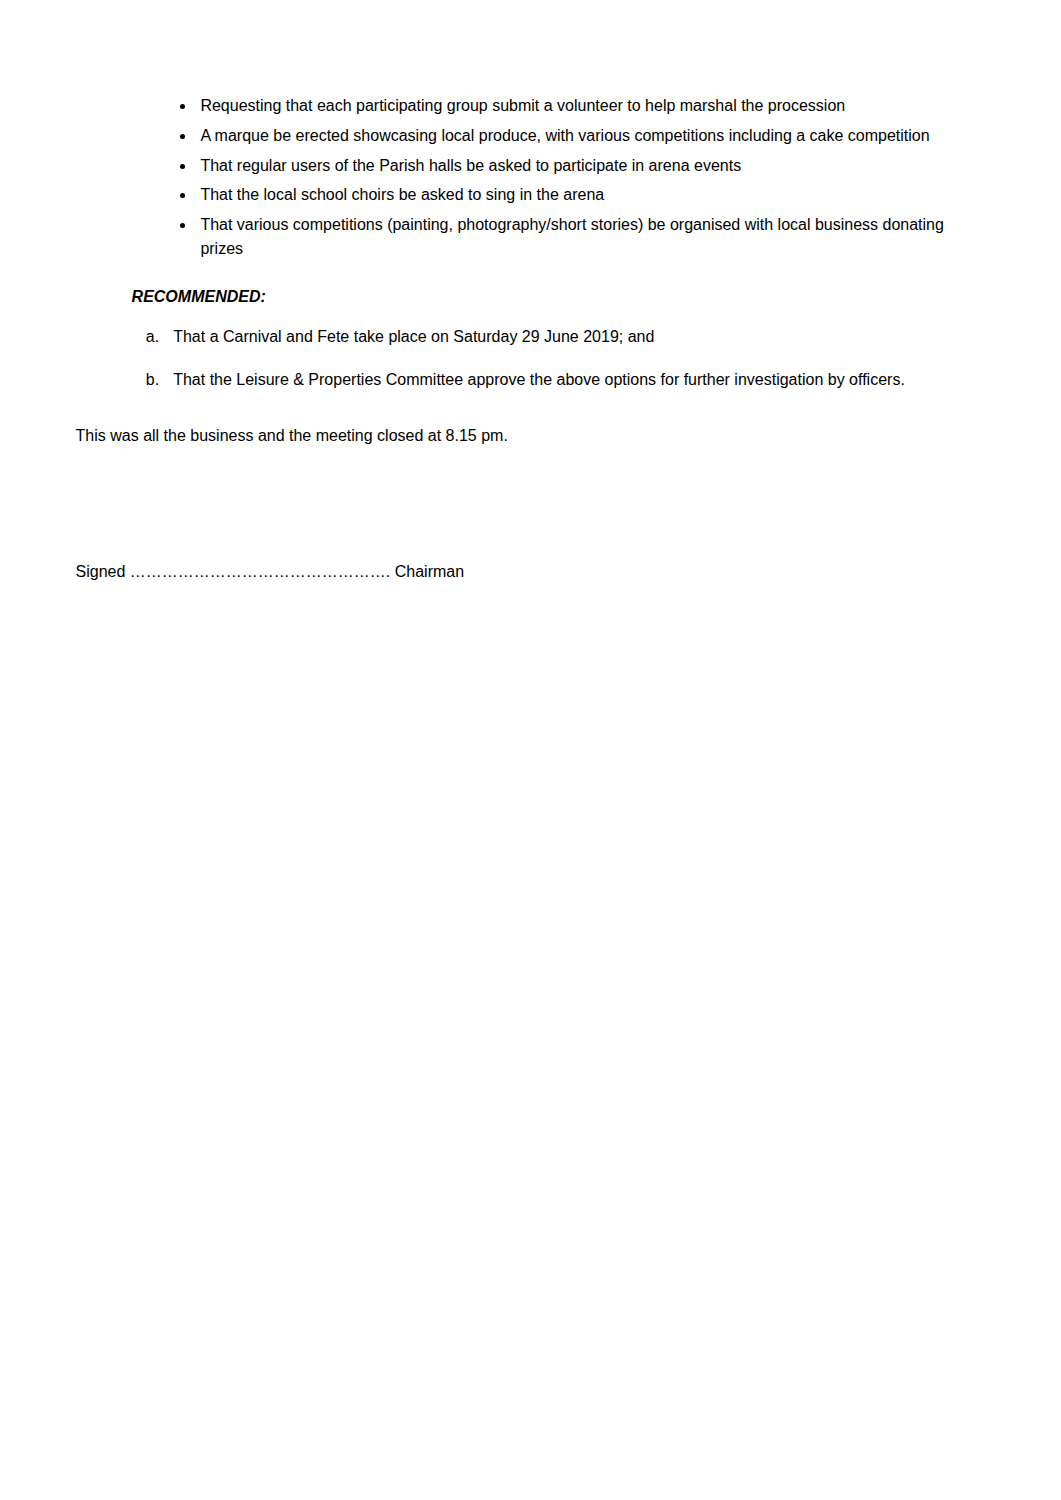Requesting that each participating group submit a volunteer to help marshal the procession
A marque be erected showcasing local produce, with various competitions including a cake competition
That regular users of the Parish halls be asked to participate in arena events
That the local school choirs be asked to sing in the arena
That various competitions (painting, photography/short stories) be organised with local business donating prizes
RECOMMENDED:
That a Carnival and Fete take place on Saturday 29 June 2019; and
That the Leisure & Properties Committee approve the above options for further investigation by officers.
This was all the business and the meeting closed at 8.15 pm.
Signed …………………………………………. Chairman